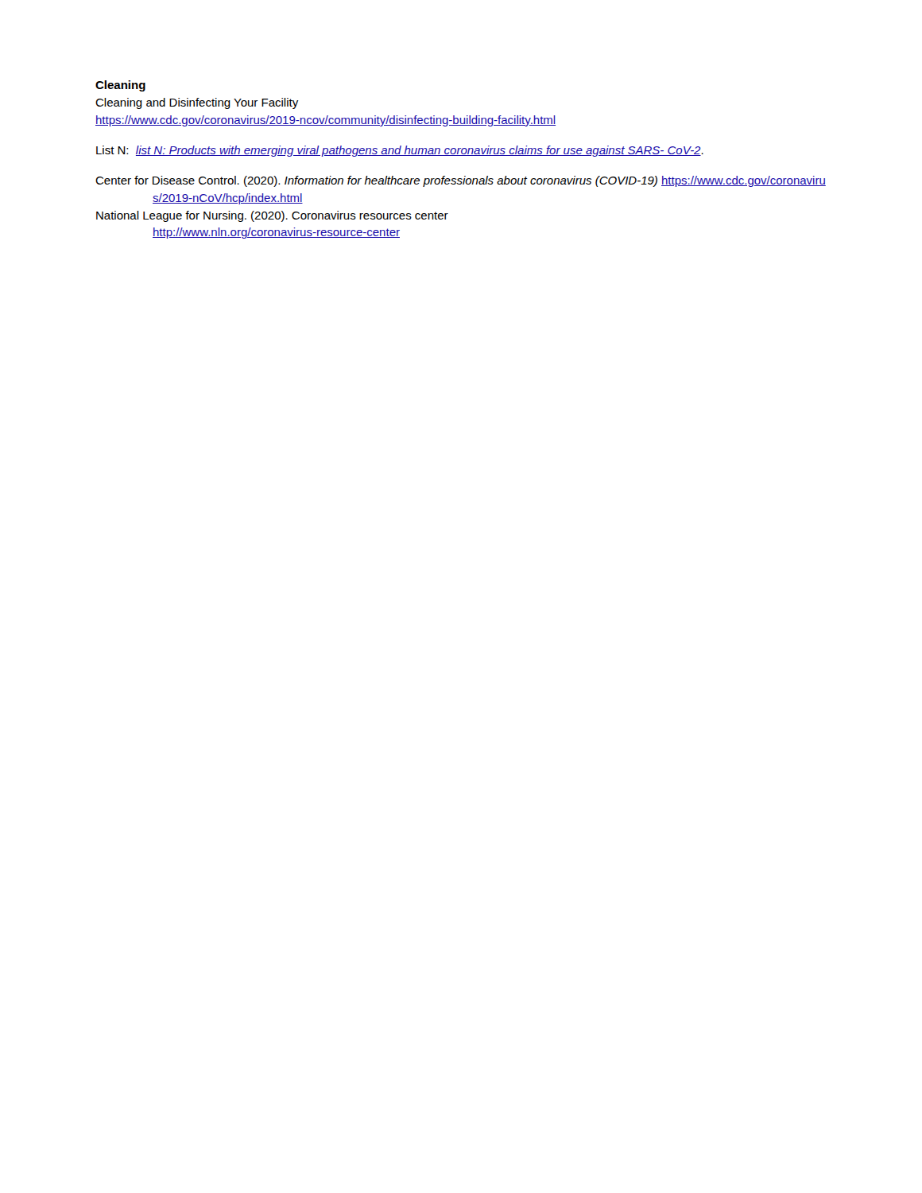Cleaning
Cleaning and Disinfecting Your Facility
https://www.cdc.gov/coronavirus/2019-ncov/community/disinfecting-building-facility.html
List N: list N: Products with emerging viral pathogens and human coronavirus claims for use against SARS- CoV-2.
Center for Disease Control. (2020). Information for healthcare professionals about coronavirus (COVID-19) https://www.cdc.gov/coronavirus/2019-nCoV/hcp/index.html
National League for Nursing. (2020). Coronavirus resources center
http://www.nln.org/coronavirus-resource-center